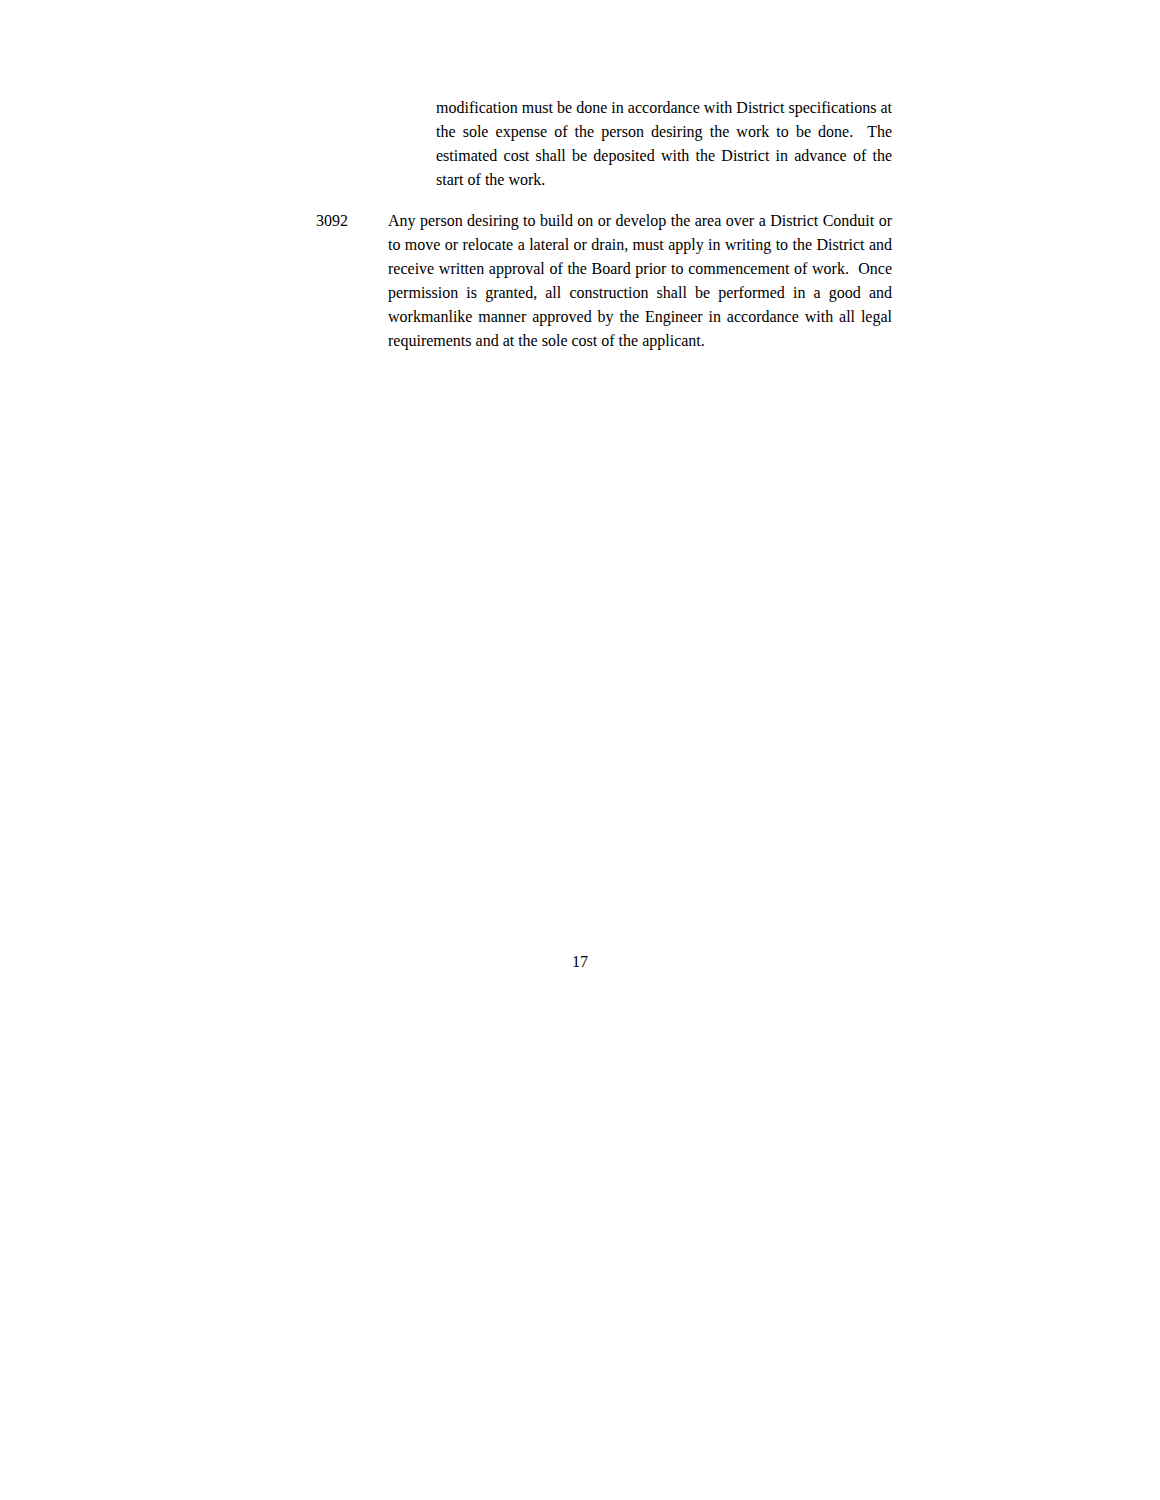modification must be done in accordance with District specifications at the sole expense of the person desiring the work to be done. The estimated cost shall be deposited with the District in advance of the start of the work.
3092
Any person desiring to build on or develop the area over a District Conduit or to move or relocate a lateral or drain, must apply in writing to the District and receive written approval of the Board prior to commencement of work. Once permission is granted, all construction shall be performed in a good and workmanlike manner approved by the Engineer in accordance with all legal requirements and at the sole cost of the applicant.
17